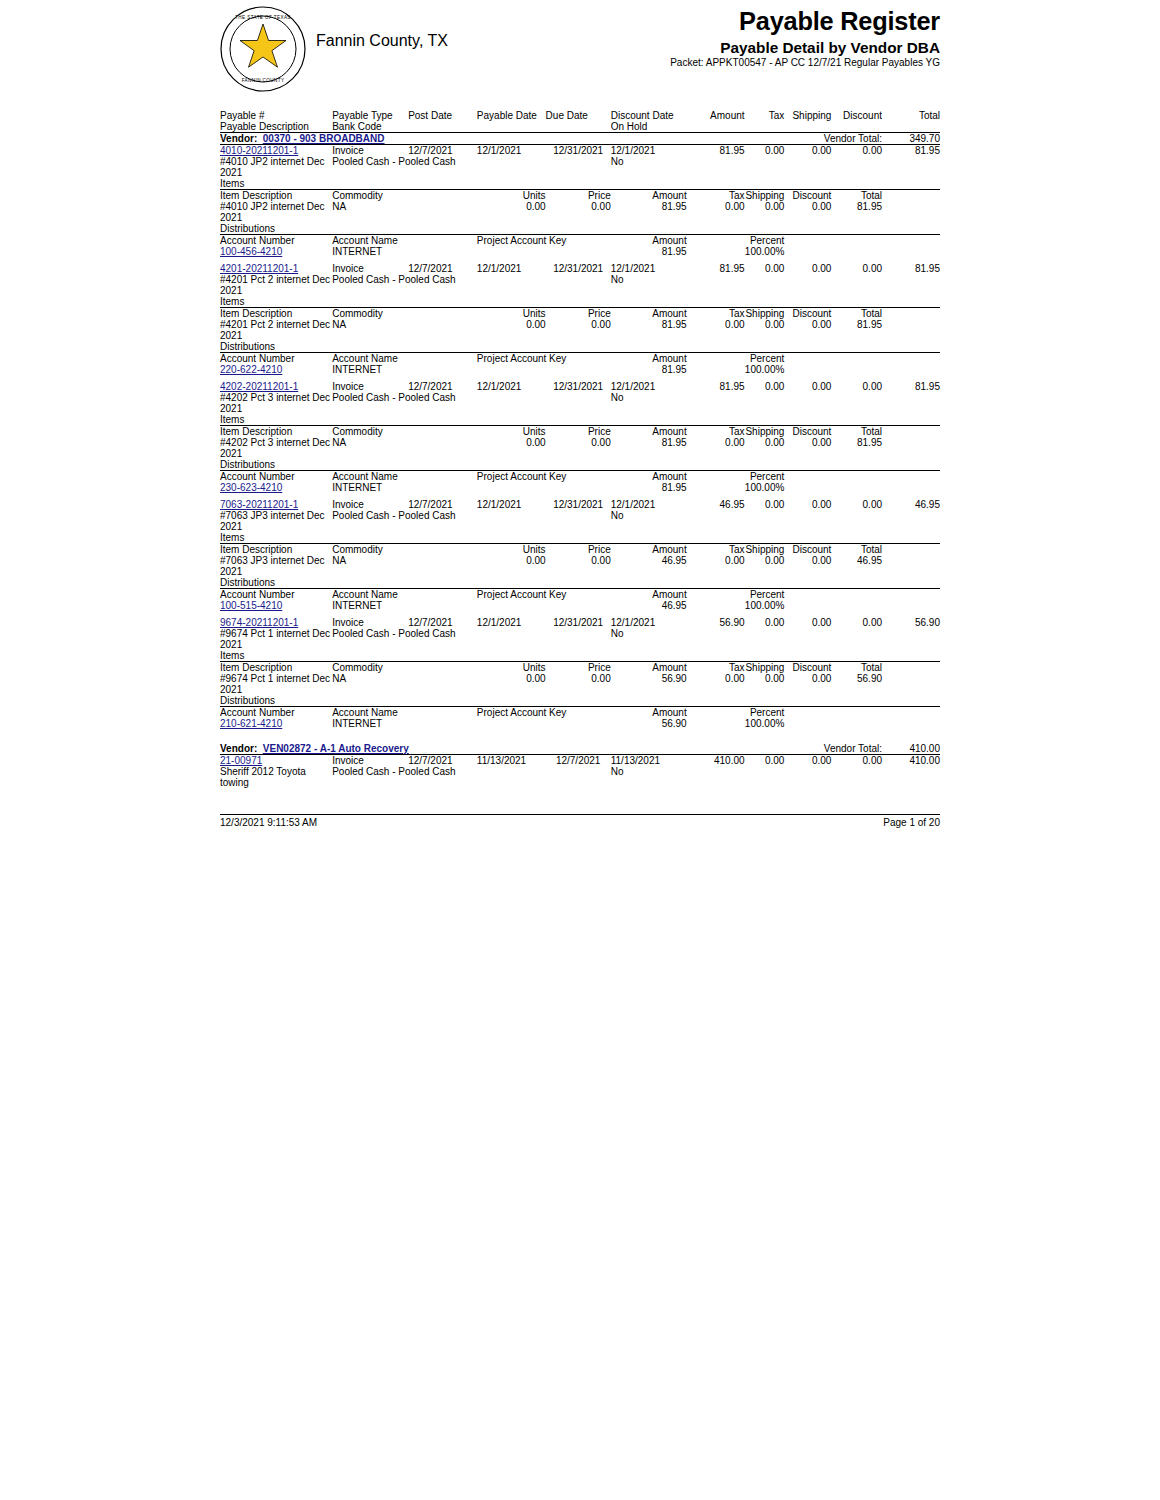FANNIN COUNTY THE STATE OF TEXAS
Fannin County, TX
Payable Register
Payable Detail by Vendor DBA
Packet: APPKT00547 - AP CC 12/7/21 Regular Payables YG
| Payable # | Payable Type | Post Date | Payable Date | Due Date | Discount Date | Amount | Tax | Shipping | Discount | Total |
| Payable Description | Bank Code | | | | On Hold | | | | | |
| Vendor: 00370 - 903 BROADBAND | Vendor Total: | 349.70 |
| 4010-20211201-1 | Invoice | 12/7/2021 | 12/1/2021 | 12/31/2021 | 12/1/2021 | 81.95 | 0.00 | 0.00 | 0.00 | 81.95 |
| #4010 JP2 internet Dec 2021 | Pooled Cash - Pooled Cash | No | |
| Items |
| Item Description | Commodity | Units | Price | Amount | Tax | Shipping | Discount | Total | |
| #4010 JP2 internet Dec 2021 | NA | 0.00 | 0.00 | 81.95 | 0.00 | 0.00 | 0.00 | 81.95 | |
| Distributions |
| Account Number | Account Name | Project Account Key | Amount | Percent | |
| 100-456-4210 | INTERNET | | 81.95 | 100.00% | |
| 4201-20211201-1 | Invoice | 12/7/2021 | 12/1/2021 | 12/31/2021 | 12/1/2021 | 81.95 | 0.00 | 0.00 | 0.00 | 81.95 |
| #4201 Pct 2 internet Dec 2021 | Pooled Cash - Pooled Cash | No | |
| Items |
| Item Description | Commodity | Units | Price | Amount | Tax | Shipping | Discount | Total | |
| #4201 Pct 2 internet Dec 2021 | NA | 0.00 | 0.00 | 81.95 | 0.00 | 0.00 | 0.00 | 81.95 | |
| Distributions |
| Account Number | Account Name | Project Account Key | Amount | Percent | |
| 220-622-4210 | INTERNET | | 81.95 | 100.00% | |
| 4202-20211201-1 | Invoice | 12/7/2021 | 12/1/2021 | 12/31/2021 | 12/1/2021 | 81.95 | 0.00 | 0.00 | 0.00 | 81.95 |
| #4202 Pct 3 internet Dec 2021 | Pooled Cash - Pooled Cash | No | |
| Items |
| Item Description | Commodity | Units | Price | Amount | Tax | Shipping | Discount | Total | |
| #4202 Pct 3 internet Dec 2021 | NA | 0.00 | 0.00 | 81.95 | 0.00 | 0.00 | 0.00 | 81.95 | |
| Distributions |
| Account Number | Account Name | Project Account Key | Amount | Percent | |
| 230-623-4210 | INTERNET | | 81.95 | 100.00% | |
| 7063-20211201-1 | Invoice | 12/7/2021 | 12/1/2021 | 12/31/2021 | 12/1/2021 | 46.95 | 0.00 | 0.00 | 0.00 | 46.95 |
| #7063 JP3 internet Dec 2021 | Pooled Cash - Pooled Cash | No | |
| Items |
| Item Description | Commodity | Units | Price | Amount | Tax | Shipping | Discount | Total | |
| #7063 JP3 internet Dec 2021 | NA | 0.00 | 0.00 | 46.95 | 0.00 | 0.00 | 0.00 | 46.95 | |
| Distributions |
| Account Number | Account Name | Project Account Key | Amount | Percent | |
| 100-515-4210 | INTERNET | | 46.95 | 100.00% | |
| 9674-20211201-1 | Invoice | 12/7/2021 | 12/1/2021 | 12/31/2021 | 12/1/2021 | 56.90 | 0.00 | 0.00 | 0.00 | 56.90 |
| #9674 Pct 1 internet Dec 2021 | Pooled Cash - Pooled Cash | No | |
| Items |
| Item Description | Commodity | Units | Price | Amount | Tax | Shipping | Discount | Total | |
| #9674 Pct 1 internet Dec 2021 | NA | 0.00 | 0.00 | 56.90 | 0.00 | 0.00 | 0.00 | 56.90 | |
| Distributions |
| Account Number | Account Name | Project Account Key | Amount | Percent | |
| 210-621-4210 | INTERNET | | 56.90 | 100.00% | |
| Vendor: VEN02872 - A-1 Auto Recovery | Vendor Total: | 410.00 |
| 21-00971 | Invoice | 12/7/2021 | 11/13/2021 | 12/7/2021 | 11/13/2021 | 410.00 | 0.00 | 0.00 | 0.00 | 410.00 |
| Sheriff 2012 Toyota towing | Pooled Cash - Pooled Cash | No | |
12/3/2021 9:11:53 AM
Page 1 of 20